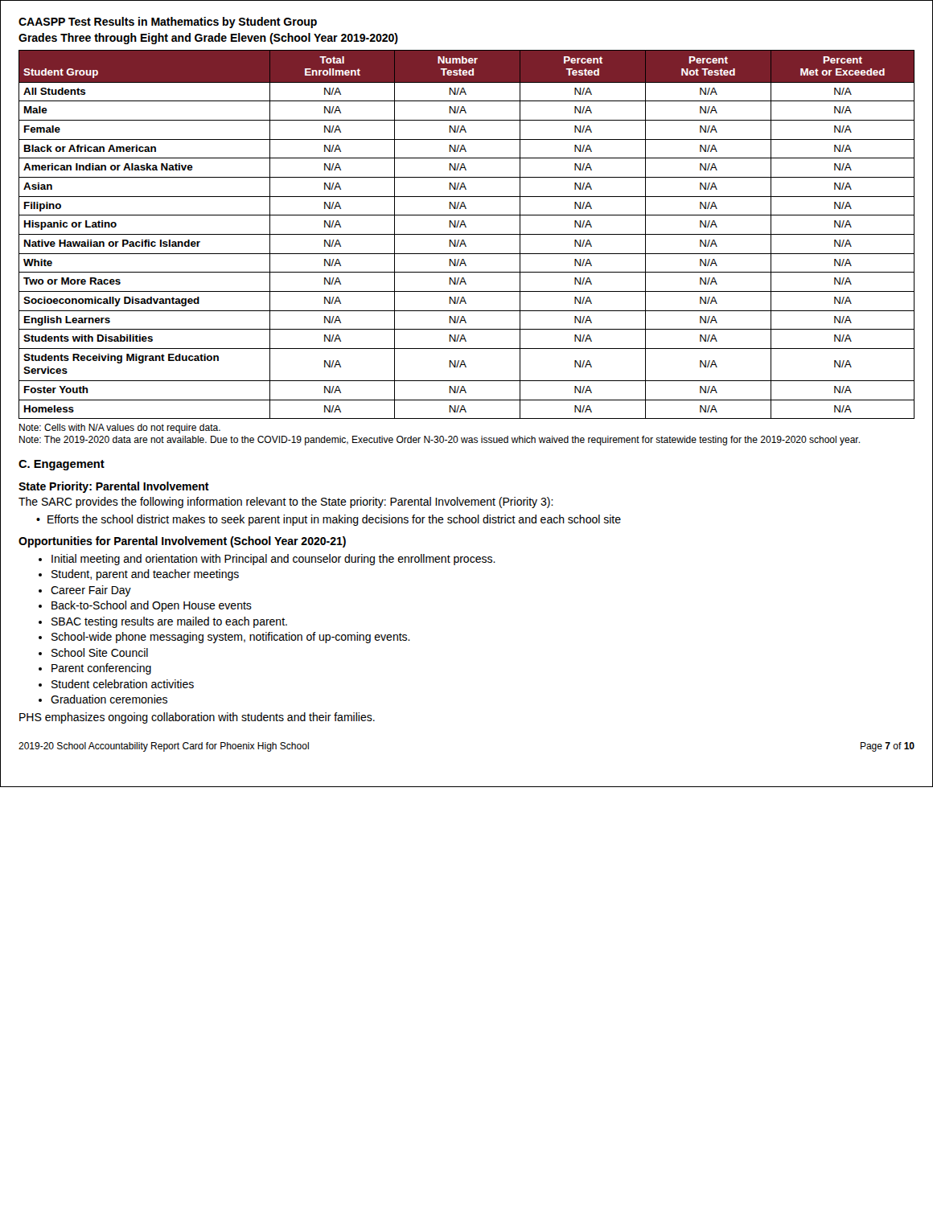CAASPP Test Results in Mathematics by Student Group
Grades Three through Eight and Grade Eleven (School Year 2019-2020)
| Student Group | Total Enrollment | Number Tested | Percent Tested | Percent Not Tested | Percent Met or Exceeded |
| --- | --- | --- | --- | --- | --- |
| All Students | N/A | N/A | N/A | N/A | N/A |
| Male | N/A | N/A | N/A | N/A | N/A |
| Female | N/A | N/A | N/A | N/A | N/A |
| Black or African American | N/A | N/A | N/A | N/A | N/A |
| American Indian or Alaska Native | N/A | N/A | N/A | N/A | N/A |
| Asian | N/A | N/A | N/A | N/A | N/A |
| Filipino | N/A | N/A | N/A | N/A | N/A |
| Hispanic or Latino | N/A | N/A | N/A | N/A | N/A |
| Native Hawaiian or Pacific Islander | N/A | N/A | N/A | N/A | N/A |
| White | N/A | N/A | N/A | N/A | N/A |
| Two or More Races | N/A | N/A | N/A | N/A | N/A |
| Socioeconomically Disadvantaged | N/A | N/A | N/A | N/A | N/A |
| English Learners | N/A | N/A | N/A | N/A | N/A |
| Students with Disabilities | N/A | N/A | N/A | N/A | N/A |
| Students Receiving Migrant Education Services | N/A | N/A | N/A | N/A | N/A |
| Foster Youth | N/A | N/A | N/A | N/A | N/A |
| Homeless | N/A | N/A | N/A | N/A | N/A |
Note: Cells with N/A values do not require data.
Note: The 2019-2020 data are not available. Due to the COVID-19 pandemic, Executive Order N-30-20 was issued which waived the requirement for statewide testing for the 2019-2020 school year.
C. Engagement
State Priority: Parental Involvement
The SARC provides the following information relevant to the State priority: Parental Involvement (Priority 3):
Efforts the school district makes to seek parent input in making decisions for the school district and each school site
Opportunities for Parental Involvement (School Year 2020-21)
Initial meeting and orientation with Principal and counselor during the enrollment process.
Student, parent and teacher meetings
Career Fair Day
Back-to-School and Open House events
SBAC testing results are mailed to each parent.
School-wide phone messaging system, notification of up-coming events.
School Site Council
Parent conferencing
Student celebration activities
Graduation ceremonies
PHS emphasizes ongoing collaboration with students and their families.
2019-20 School Accountability Report Card for Phoenix High School
Page 7 of 10